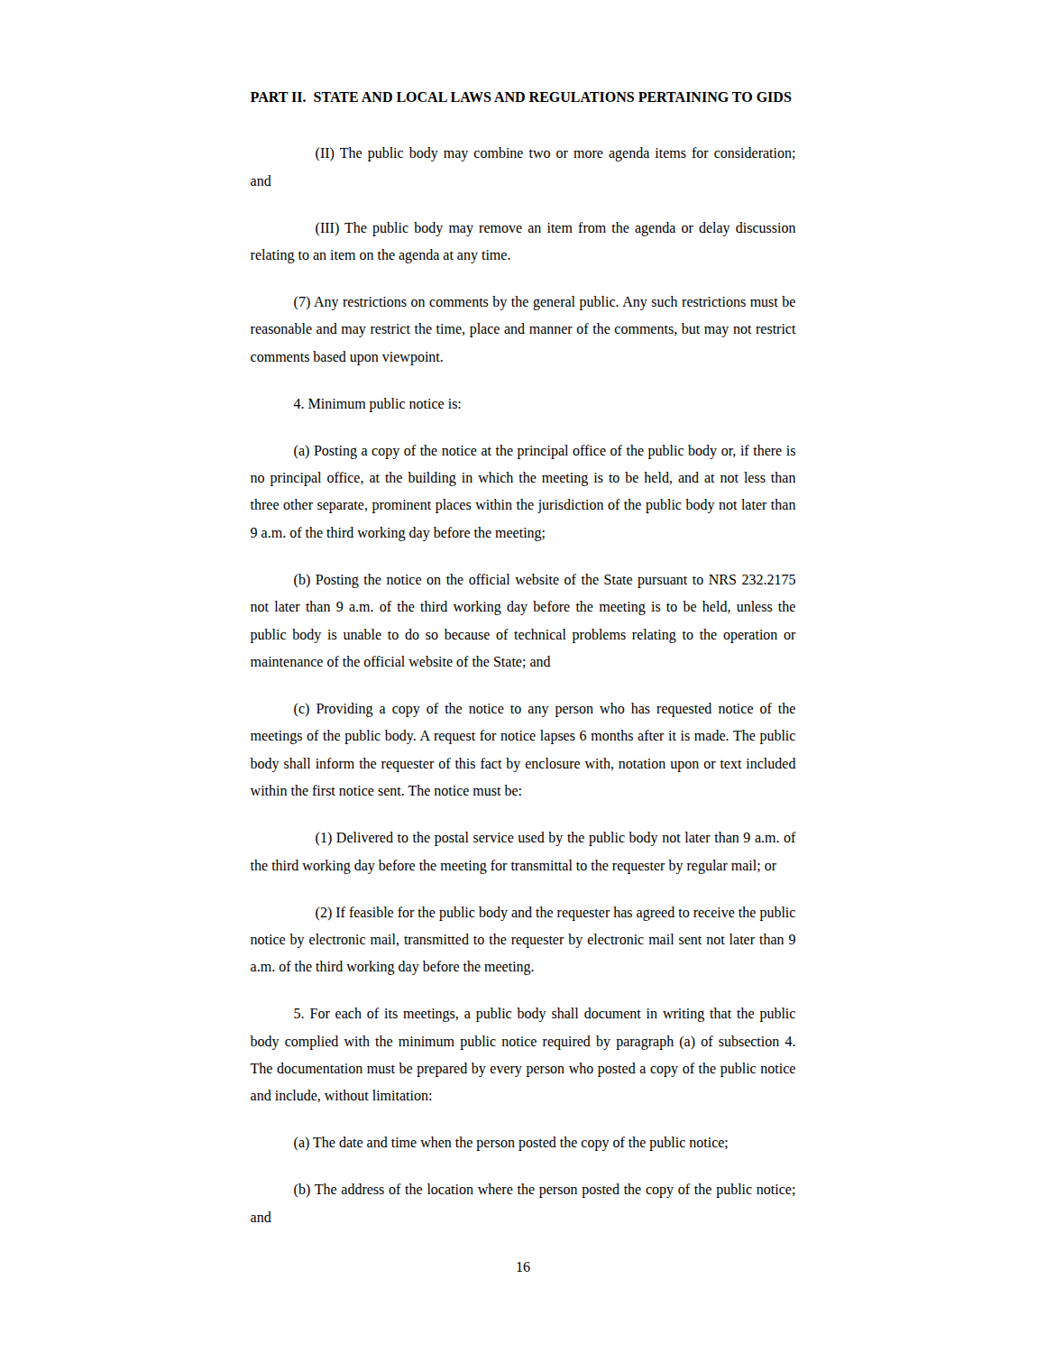Part II. State and Local Laws and Regulations Pertaining to GIDS
(II) The public body may combine two or more agenda items for consideration; and
(III) The public body may remove an item from the agenda or delay discussion relating to an item on the agenda at any time.
(7) Any restrictions on comments by the general public. Any such restrictions must be reasonable and may restrict the time, place and manner of the comments, but may not restrict comments based upon viewpoint.
4. Minimum public notice is:
(a) Posting a copy of the notice at the principal office of the public body or, if there is no principal office, at the building in which the meeting is to be held, and at not less than three other separate, prominent places within the jurisdiction of the public body not later than 9 a.m. of the third working day before the meeting;
(b) Posting the notice on the official website of the State pursuant to NRS 232.2175 not later than 9 a.m. of the third working day before the meeting is to be held, unless the public body is unable to do so because of technical problems relating to the operation or maintenance of the official website of the State; and
(c) Providing a copy of the notice to any person who has requested notice of the meetings of the public body. A request for notice lapses 6 months after it is made. The public body shall inform the requester of this fact by enclosure with, notation upon or text included within the first notice sent. The notice must be:
(1) Delivered to the postal service used by the public body not later than 9 a.m. of the third working day before the meeting for transmittal to the requester by regular mail; or
(2) If feasible for the public body and the requester has agreed to receive the public notice by electronic mail, transmitted to the requester by electronic mail sent not later than 9 a.m. of the third working day before the meeting.
5. For each of its meetings, a public body shall document in writing that the public body complied with the minimum public notice required by paragraph (a) of subsection 4. The documentation must be prepared by every person who posted a copy of the public notice and include, without limitation:
(a) The date and time when the person posted the copy of the public notice;
(b) The address of the location where the person posted the copy of the public notice; and
16